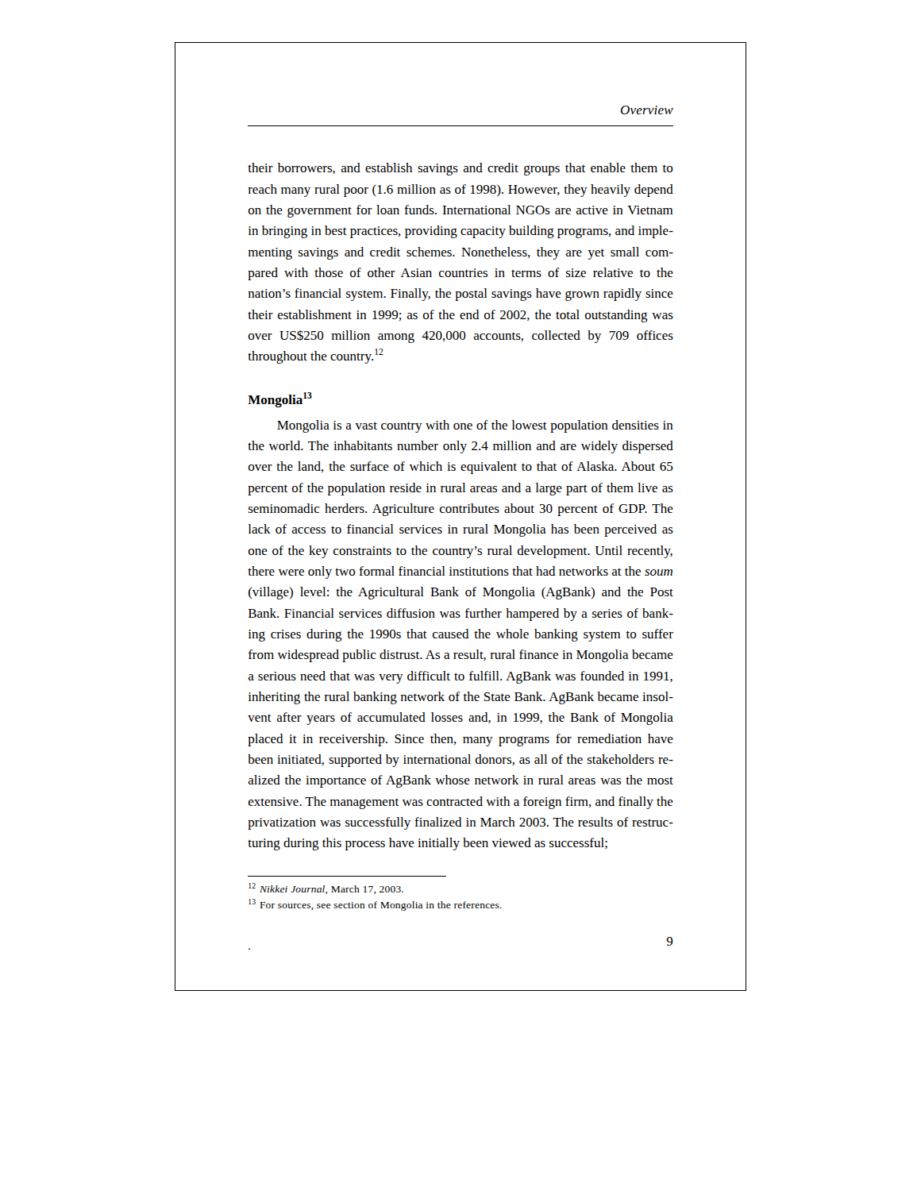Overview
their borrowers, and establish savings and credit groups that enable them to reach many rural poor (1.6 million as of 1998). However, they heavily depend on the government for loan funds. International NGOs are active in Vietnam in bringing in best practices, providing capacity building programs, and implementing savings and credit schemes. Nonetheless, they are yet small compared with those of other Asian countries in terms of size relative to the nation’s financial system. Finally, the postal savings have grown rapidly since their establishment in 1999; as of the end of 2002, the total outstanding was over US$250 million among 420,000 accounts, collected by 709 offices throughout the country.12
Mongolia13
Mongolia is a vast country with one of the lowest population densities in the world. The inhabitants number only 2.4 million and are widely dispersed over the land, the surface of which is equivalent to that of Alaska. About 65 percent of the population reside in rural areas and a large part of them live as seminomadic herders. Agriculture contributes about 30 percent of GDP. The lack of access to financial services in rural Mongolia has been perceived as one of the key constraints to the country’s rural development. Until recently, there were only two formal financial institutions that had networks at the soum (village) level: the Agricultural Bank of Mongolia (AgBank) and the Post Bank. Financial services diffusion was further hampered by a series of banking crises during the 1990s that caused the whole banking system to suffer from widespread public distrust. As a result, rural finance in Mongolia became a serious need that was very difficult to fulfill. AgBank was founded in 1991, inheriting the rural banking network of the State Bank. AgBank became insolvent after years of accumulated losses and, in 1999, the Bank of Mongolia placed it in receivership. Since then, many programs for remediation have been initiated, supported by international donors, as all of the stakeholders realized the importance of AgBank whose network in rural areas was the most extensive. The management was contracted with a foreign firm, and finally the privatization was successfully finalized in March 2003. The results of restructuring during this process have initially been viewed as successful;
12 Nikkei Journal, March 17, 2003.
13 For sources, see section of Mongolia in the references.
. 9